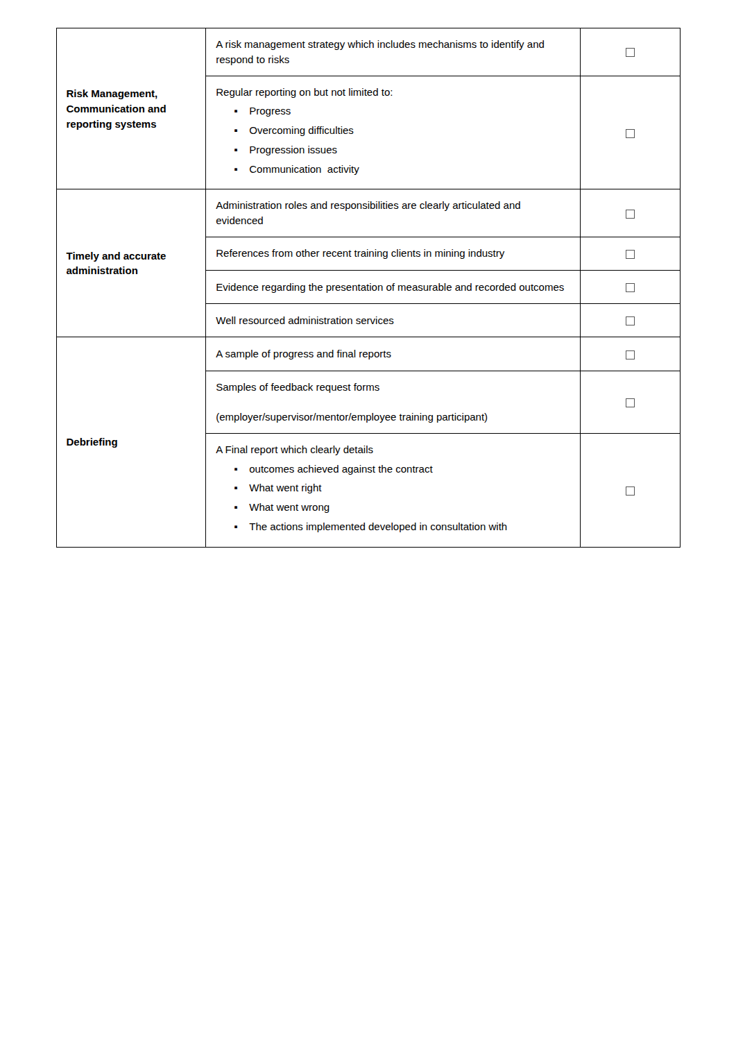| Risk Management, Communication and reporting systems | A risk management strategy which includes mechanisms to identify and respond to risks | |
| Regular reporting on but not limited to: Progress Overcoming difficulties Progression issues Communication activity | |
| Timely and accurate administration | Administration roles and responsibilities are clearly articulated and evidenced | |
| References from other recent training clients in mining industry | |
| Evidence regarding the presentation of measurable and recorded outcomes | |
| Well resourced administration services | |
| Debriefing | A sample of progress and final reports | |
| Samples of feedback request forms (employer/supervisor/mentor/employee training participant) | |
| A Final report which clearly details outcomes achieved against the contract What went right What went wrong The actions implemented developed in consultation with | |